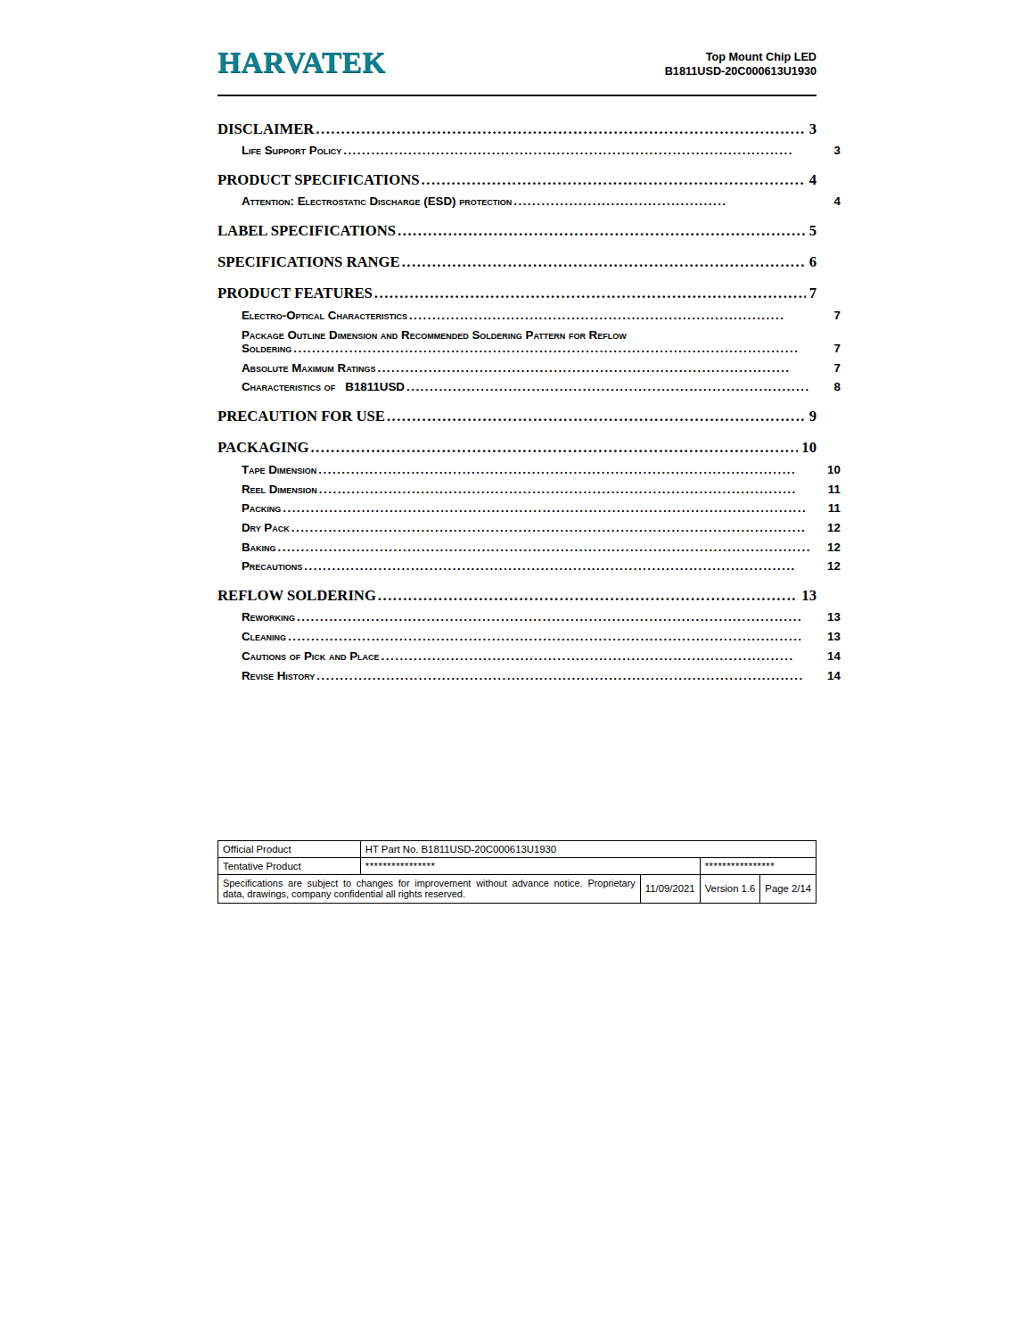HARVATEK
Top Mount Chip LED
B1811USD-20C000613U1930
DISCLAIMER .................................................................................................................................. 3
Life Support Policy ................................................................................................. 3
PRODUCT SPECIFICATIONS ....................................................................................................... 4
Attention: Electrostatic Discharge (ESD) protection .............................................. 4
LABEL SPECIFICATIONS .............................................................................................................. 5
SPECIFICATIONS RANGE ............................................................................................................. 6
PRODUCT FEATURES ..................................................................................................................... 7
Electro-Optical Characteristics ................................................................................. 7
Package Outline Dimension and Recommended Soldering Pattern for Reflow
Soldering ............................................................................................................. 7
Absolute Maximum Ratings ......................................................................................... 7
Characteristics of B1811USD ....................................................................................... 8
PRECAUTION FOR USE ................................................................................................................ 9
PACKAGING ................................................................................................................................. 10
Tape Dimension ....................................................................................................... 10
Reel Dimension ....................................................................................................... 11
Packing ................................................................................................................. 11
Dry Pack ............................................................................................................... 12
Baking ................................................................................................................... 12
Precautions .......................................................................................................... 12
REFLOW SOLDERING ................................................................................................................... 13
Reworking ............................................................................................................. 13
Cleaning ............................................................................................................... 13
Cautions of Pick and Place ......................................................................................... 14
Revise History ......................................................................................................... 14
| Official Product | HT Part No. B1811USD-20C000613U1930 |
| Tentative Product | **************** | **************** |
| Specifications are subject to changes for improvement without advance notice. Proprietary data, drawings, company confidential all rights reserved. | 11/09/2021 | Version 1.6 | Page 2/14 |